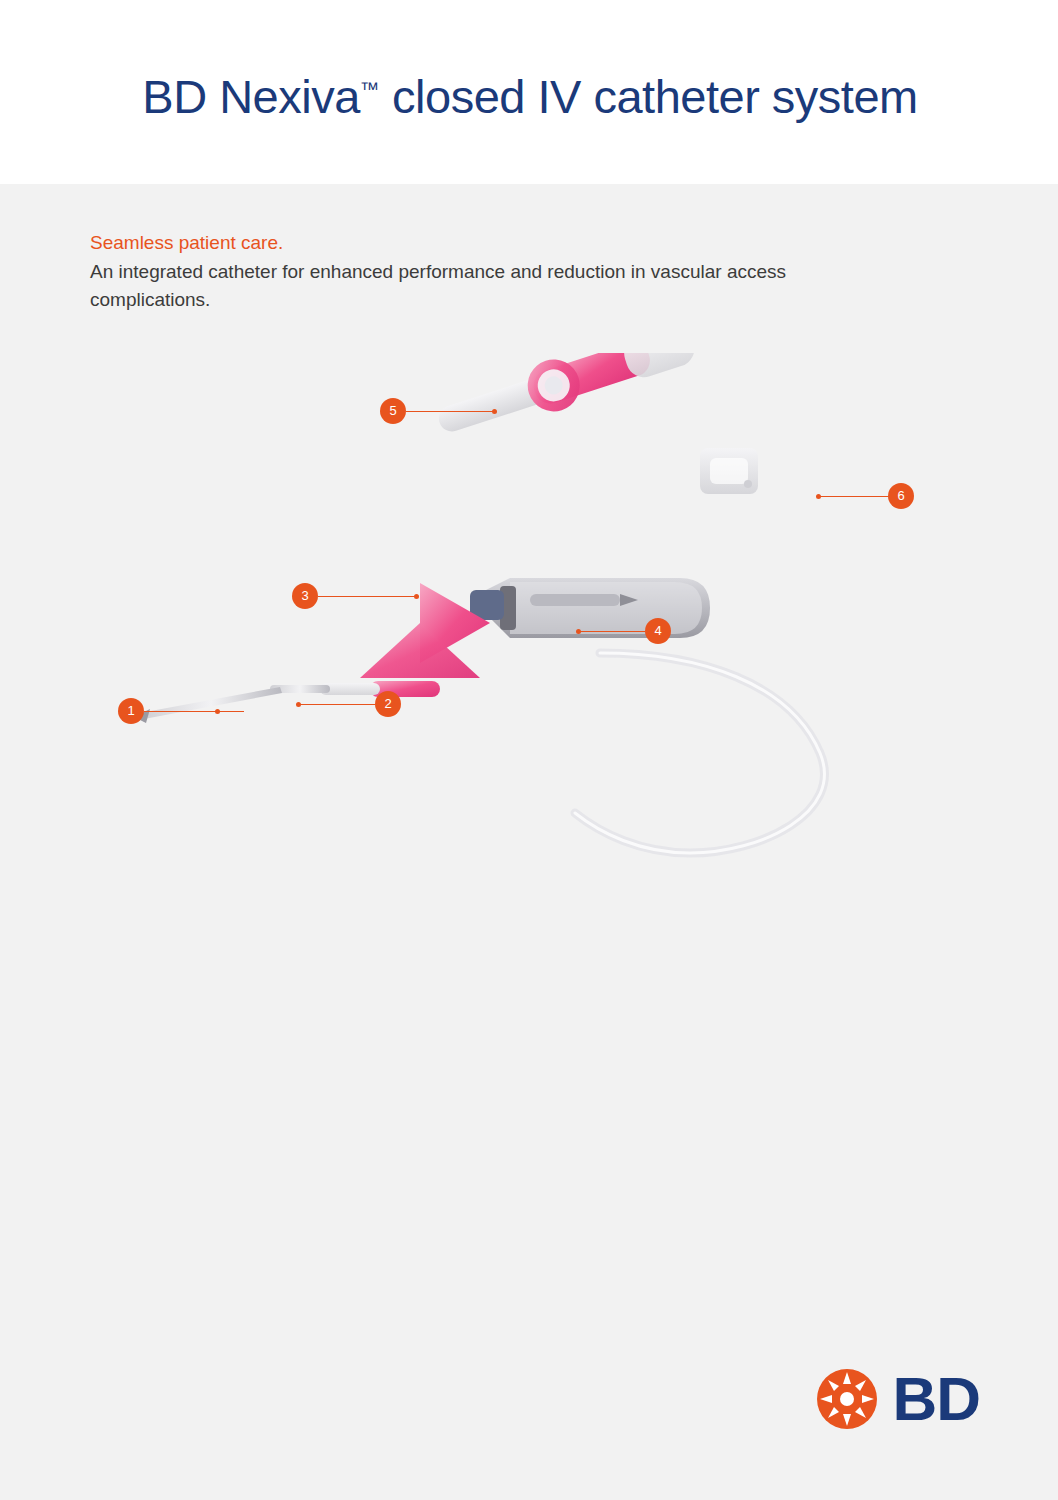BD Nexiva™ closed IV catheter system
Seamless patient care.
An integrated catheter for enhanced performance and reduction in vascular access complications.
1 2 3 4 5 6
BD